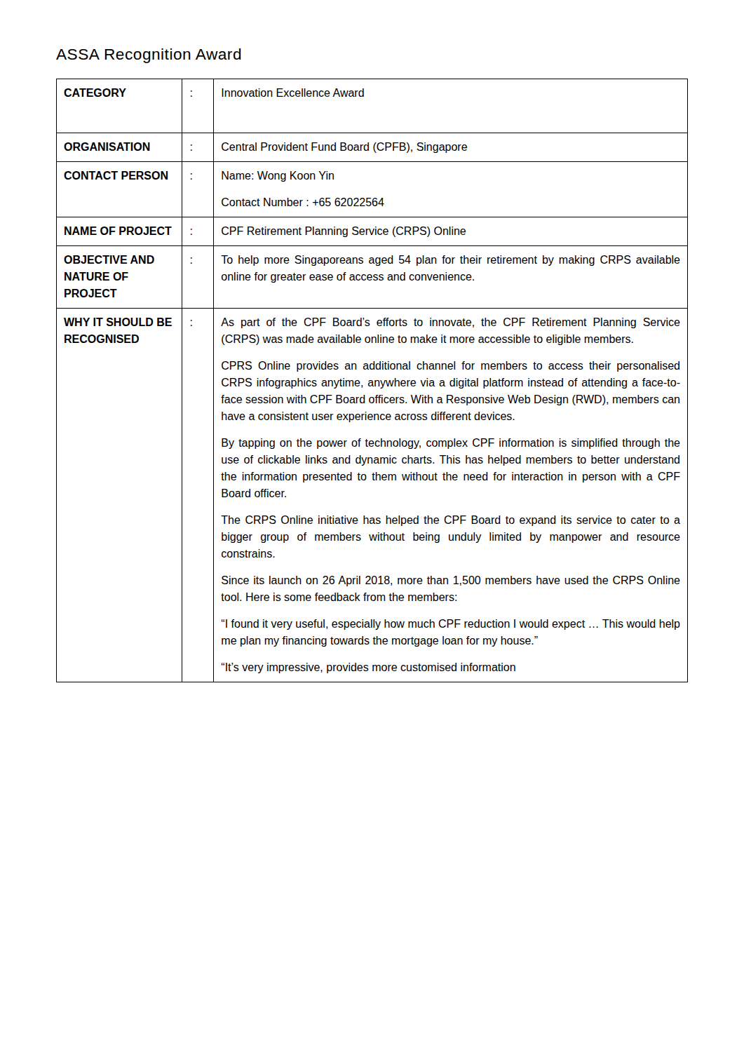ASSA Recognition Award
| Category | : | Innovation Excellence Award |
| Organisation | : | Central Provident Fund Board (CPFB), Singapore |
| Contact Person | : | Name: Wong Koon Yin Contact Number : +65 62022564 |
| Name of Project | : | CPF Retirement Planning Service (CRPS) Online |
| Objective and Nature of Project | : | To help more Singaporeans aged 54 plan for their retirement by making CRPS available online for greater ease of access and convenience. |
| Why it should be recognised | : | As part of the CPF Board’s efforts to innovate, the CPF Retirement Planning Service (CRPS) was made available online to make it more accessible to eligible members. CPRS Online provides an additional channel for members to access their personalised CRPS infographics anytime, anywhere via a digital platform instead of attending a face-to-face session with CPF Board officers. With a Responsive Web Design (RWD), members can have a consistent user experience across different devices. By tapping on the power of technology, complex CPF information is simplified through the use of clickable links and dynamic charts. This has helped members to better understand the information presented to them without the need for interaction in person with a CPF Board officer. The CRPS Online initiative has helped the CPF Board to expand its service to cater to a bigger group of members without being unduly limited by manpower and resource constrains. Since its launch on 26 April 2018, more than 1,500 members have used the CRPS Online tool. Here is some feedback from the members: “I found it very useful, especially how much CPF reduction I would expect … This would help me plan my financing towards the mortgage loan for my house.” “It’s very impressive, provides more customised information |